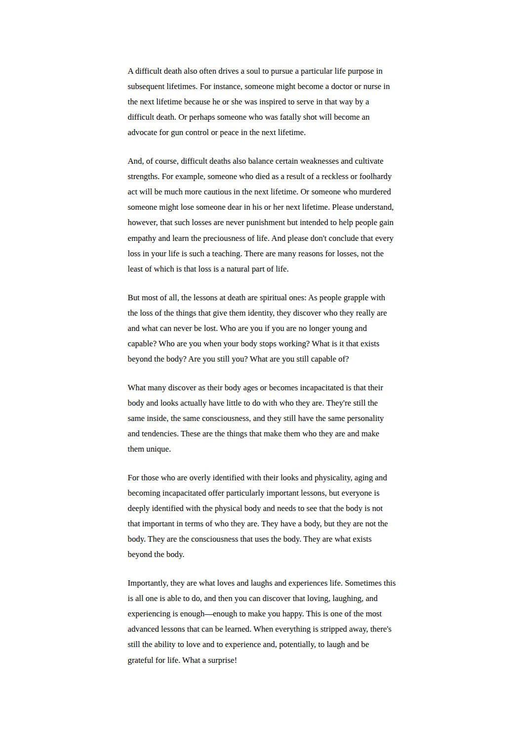A difficult death also often drives a soul to pursue a particular life purpose in subsequent lifetimes. For instance, someone might become a doctor or nurse in the next lifetime because he or she was inspired to serve in that way by a difficult death. Or perhaps someone who was fatally shot will become an advocate for gun control or peace in the next lifetime.
And, of course, difficult deaths also balance certain weaknesses and cultivate strengths. For example, someone who died as a result of a reckless or foolhardy act will be much more cautious in the next lifetime. Or someone who murdered someone might lose someone dear in his or her next lifetime. Please understand, however, that such losses are never punishment but intended to help people gain empathy and learn the preciousness of life. And please don't conclude that every loss in your life is such a teaching. There are many reasons for losses, not the least of which is that loss is a natural part of life.
But most of all, the lessons at death are spiritual ones: As people grapple with the loss of the things that give them identity, they discover who they really are and what can never be lost. Who are you if you are no longer young and capable? Who are you when your body stops working? What is it that exists beyond the body? Are you still you? What are you still capable of?
What many discover as their body ages or becomes incapacitated is that their body and looks actually have little to do with who they are. They're still the same inside, the same consciousness, and they still have the same personality and tendencies. These are the things that make them who they are and make them unique.
For those who are overly identified with their looks and physicality, aging and becoming incapacitated offer particularly important lessons, but everyone is deeply identified with the physical body and needs to see that the body is not that important in terms of who they are. They have a body, but they are not the body. They are the consciousness that uses the body. They are what exists beyond the body.
Importantly, they are what loves and laughs and experiences life. Sometimes this is all one is able to do, and then you can discover that loving, laughing, and experiencing is enough—enough to make you happy. This is one of the most advanced lessons that can be learned. When everything is stripped away, there's still the ability to love and to experience and, potentially, to laugh and be grateful for life. What a surprise!